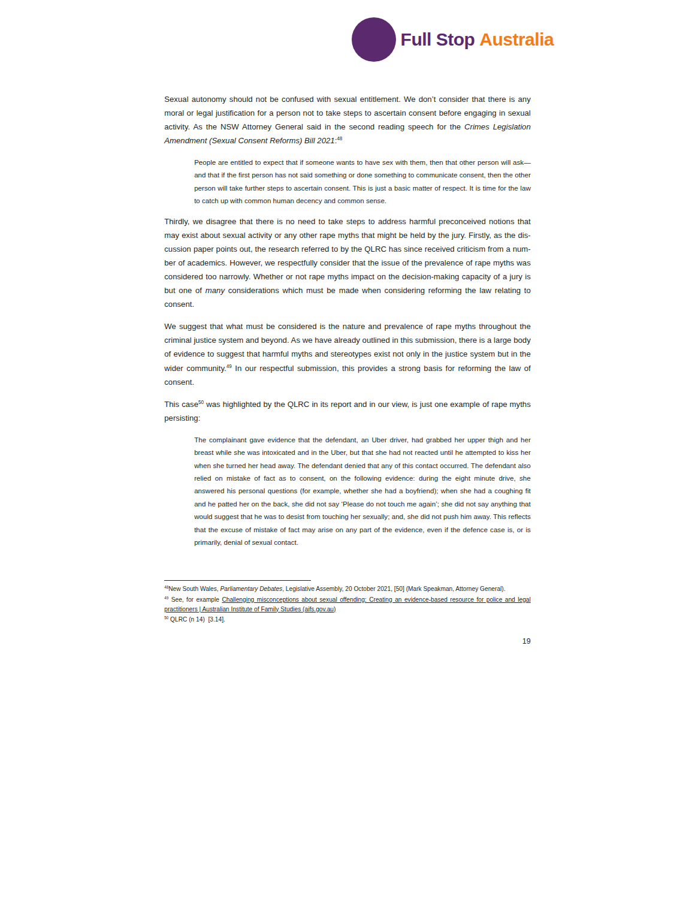Full Stop Australia
Sexual autonomy should not be confused with sexual entitlement. We don’t consider that there is any moral or legal justification for a person not to take steps to ascertain consent before engaging in sexual activity. As the NSW Attorney General said in the second reading speech for the Crimes Legislation Amendment (Sexual Consent Reforms) Bill 2021:48
People are entitled to expect that if someone wants to have sex with them, then that other person will ask—and that if the first person has not said something or done something to communicate consent, then the other person will take further steps to ascertain consent. This is just a basic matter of respect. It is time for the law to catch up with common human decency and common sense.
Thirdly, we disagree that there is no need to take steps to address harmful preconceived notions that may exist about sexual activity or any other rape myths that might be held by the jury. Firstly, as the discussion paper points out, the research referred to by the QLRC has since received criticism from a number of academics. However, we respectfully consider that the issue of the prevalence of rape myths was considered too narrowly. Whether or not rape myths impact on the decision-making capacity of a jury is but one of many considerations which must be made when considering reforming the law relating to consent.
We suggest that what must be considered is the nature and prevalence of rape myths throughout the criminal justice system and beyond. As we have already outlined in this submission, there is a large body of evidence to suggest that harmful myths and stereotypes exist not only in the justice system but in the wider community.49 In our respectful submission, this provides a strong basis for reforming the law of consent.
This case50 was highlighted by the QLRC in its report and in our view, is just one example of rape myths persisting:
The complainant gave evidence that the defendant, an Uber driver, had grabbed her upper thigh and her breast while she was intoxicated and in the Uber, but that she had not reacted until he attempted to kiss her when she turned her head away. The defendant denied that any of this contact occurred. The defendant also relied on mistake of fact as to consent, on the following evidence: during the eight minute drive, she answered his personal questions (for example, whether she had a boyfriend); when she had a coughing fit and he patted her on the back, she did not say ‘Please do not touch me again’; she did not say anything that would suggest that he was to desist from touching her sexually; and, she did not push him away. This reflects that the excuse of mistake of fact may arise on any part of the evidence, even if the defence case is, or is primarily, denial of sexual contact.
48New South Wales, Parliamentary Debates, Legislative Assembly, 20 October 2021, [50] (Mark Speakman, Attorney General).
49 See, for example Challenging misconceptions about sexual offending: Creating an evidence-based resource for police and legal practitioners | Australian Institute of Family Studies (aifs.gov.au)
50 QLRC (n 14) [3.14].
19